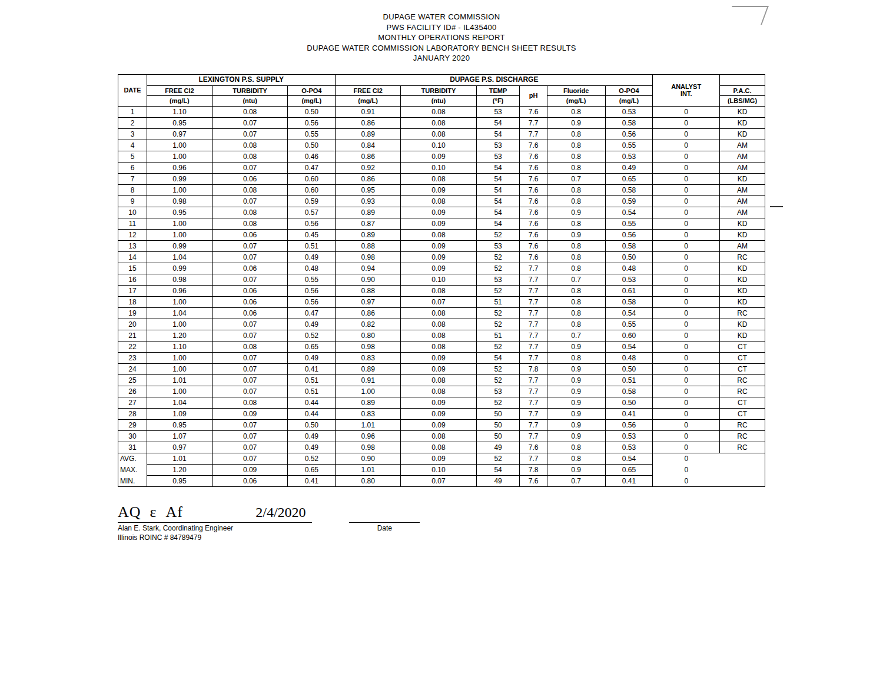DUPAGE WATER COMMISSION
PWS FACILITY ID# - IL435400
MONTHLY OPERATIONS REPORT
DUPAGE WATER COMMISSION LABORATORY BENCH SHEET RESULTS
JANUARY 2020
| DATE | LEXINGTON P.S. SUPPLY | DUPAGE P.S. DISCHARGE | ANALYST INT. |
| --- | --- | --- | --- |
| FREE Cl2 | TURBIDITY | O-PO4 | FREE Cl2 | TURBIDITY | TEMP | pH | Fluoride | O-PO4 | P.A.C. |
| (mg/L) | (ntu) | (mg/L) | (mg/L) | (ntu) | (°F) | (mg/L) | (mg/L) | (LBS/MG) |
| 1 | 1.10 | 0.08 | 0.50 | 0.91 | 0.08 | 53 | 7.6 | 0.8 | 0.53 | 0 | KD |
| 2 | 0.95 | 0.07 | 0.56 | 0.86 | 0.08 | 54 | 7.7 | 0.9 | 0.58 | 0 | KD |
| 3 | 0.97 | 0.07 | 0.55 | 0.89 | 0.08 | 54 | 7.7 | 0.8 | 0.56 | 0 | KD |
| 4 | 1.00 | 0.08 | 0.50 | 0.84 | 0.10 | 53 | 7.6 | 0.8 | 0.55 | 0 | AM |
| 5 | 1.00 | 0.08 | 0.46 | 0.86 | 0.09 | 53 | 7.6 | 0.8 | 0.53 | 0 | AM |
| 6 | 0.96 | 0.07 | 0.47 | 0.92 | 0.10 | 54 | 7.6 | 0.8 | 0.49 | 0 | AM |
| 7 | 0.99 | 0.06 | 0.60 | 0.86 | 0.08 | 54 | 7.6 | 0.7 | 0.65 | 0 | KD |
| 8 | 1.00 | 0.08 | 0.60 | 0.95 | 0.09 | 54 | 7.6 | 0.8 | 0.58 | 0 | AM |
| 9 | 0.98 | 0.07 | 0.59 | 0.93 | 0.08 | 54 | 7.6 | 0.8 | 0.59 | 0 | AM |
| 10 | 0.95 | 0.08 | 0.57 | 0.89 | 0.09 | 54 | 7.6 | 0.9 | 0.54 | 0 | AM |
| 11 | 1.00 | 0.08 | 0.56 | 0.87 | 0.09 | 54 | 7.6 | 0.8 | 0.55 | 0 | KD |
| 12 | 1.00 | 0.06 | 0.45 | 0.89 | 0.08 | 52 | 7.6 | 0.9 | 0.56 | 0 | KD |
| 13 | 0.99 | 0.07 | 0.51 | 0.88 | 0.09 | 53 | 7.6 | 0.8 | 0.58 | 0 | AM |
| 14 | 1.04 | 0.07 | 0.49 | 0.98 | 0.09 | 52 | 7.6 | 0.8 | 0.50 | 0 | RC |
| 15 | 0.99 | 0.06 | 0.48 | 0.94 | 0.09 | 52 | 7.7 | 0.8 | 0.48 | 0 | KD |
| 16 | 0.98 | 0.07 | 0.55 | 0.90 | 0.10 | 53 | 7.7 | 0.7 | 0.53 | 0 | KD |
| 17 | 0.96 | 0.06 | 0.56 | 0.88 | 0.08 | 52 | 7.7 | 0.8 | 0.61 | 0 | KD |
| 18 | 1.00 | 0.06 | 0.56 | 0.97 | 0.07 | 51 | 7.7 | 0.8 | 0.58 | 0 | KD |
| 19 | 1.04 | 0.06 | 0.47 | 0.86 | 0.08 | 52 | 7.7 | 0.8 | 0.54 | 0 | RC |
| 20 | 1.00 | 0.07 | 0.49 | 0.82 | 0.08 | 52 | 7.7 | 0.8 | 0.55 | 0 | KD |
| 21 | 1.20 | 0.07 | 0.52 | 0.80 | 0.08 | 51 | 7.7 | 0.7 | 0.60 | 0 | KD |
| 22 | 1.10 | 0.08 | 0.65 | 0.98 | 0.08 | 52 | 7.7 | 0.9 | 0.54 | 0 | CT |
| 23 | 1.00 | 0.07 | 0.49 | 0.83 | 0.09 | 54 | 7.7 | 0.8 | 0.48 | 0 | CT |
| 24 | 1.00 | 0.07 | 0.41 | 0.89 | 0.09 | 52 | 7.8 | 0.9 | 0.50 | 0 | CT |
| 25 | 1.01 | 0.07 | 0.51 | 0.91 | 0.08 | 52 | 7.7 | 0.9 | 0.51 | 0 | RC |
| 26 | 1.00 | 0.07 | 0.51 | 1.00 | 0.08 | 53 | 7.7 | 0.9 | 0.58 | 0 | RC |
| 27 | 1.04 | 0.08 | 0.44 | 0.89 | 0.09 | 52 | 7.7 | 0.9 | 0.50 | 0 | CT |
| 28 | 1.09 | 0.09 | 0.44 | 0.83 | 0.09 | 50 | 7.7 | 0.9 | 0.41 | 0 | CT |
| 29 | 0.95 | 0.07 | 0.50 | 1.01 | 0.09 | 50 | 7.7 | 0.9 | 0.56 | 0 | RC |
| 30 | 1.07 | 0.07 | 0.49 | 0.96 | 0.08 | 50 | 7.7 | 0.9 | 0.53 | 0 | RC |
| 31 | 0.97 | 0.07 | 0.49 | 0.98 | 0.08 | 49 | 7.6 | 0.8 | 0.53 | 0 | RC |
| AVG. | 1.01 | 0.07 | 0.52 | 0.90 | 0.09 | 52 | 7.7 | 0.8 | 0.54 | 0 | |
| MAX. | 1.20 | 0.09 | 0.65 | 1.01 | 0.10 | 54 | 7.8 | 0.9 | 0.65 | 0 | |
| MIN. | 0.95 | 0.06 | 0.41 | 0.80 | 0.07 | 49 | 7.6 | 0.7 | 0.41 | 0 | |
AQ ε Af 2/4/2020
Alan E. Stark, Coordinating Engineer Date
Illinois ROINC # 84789479